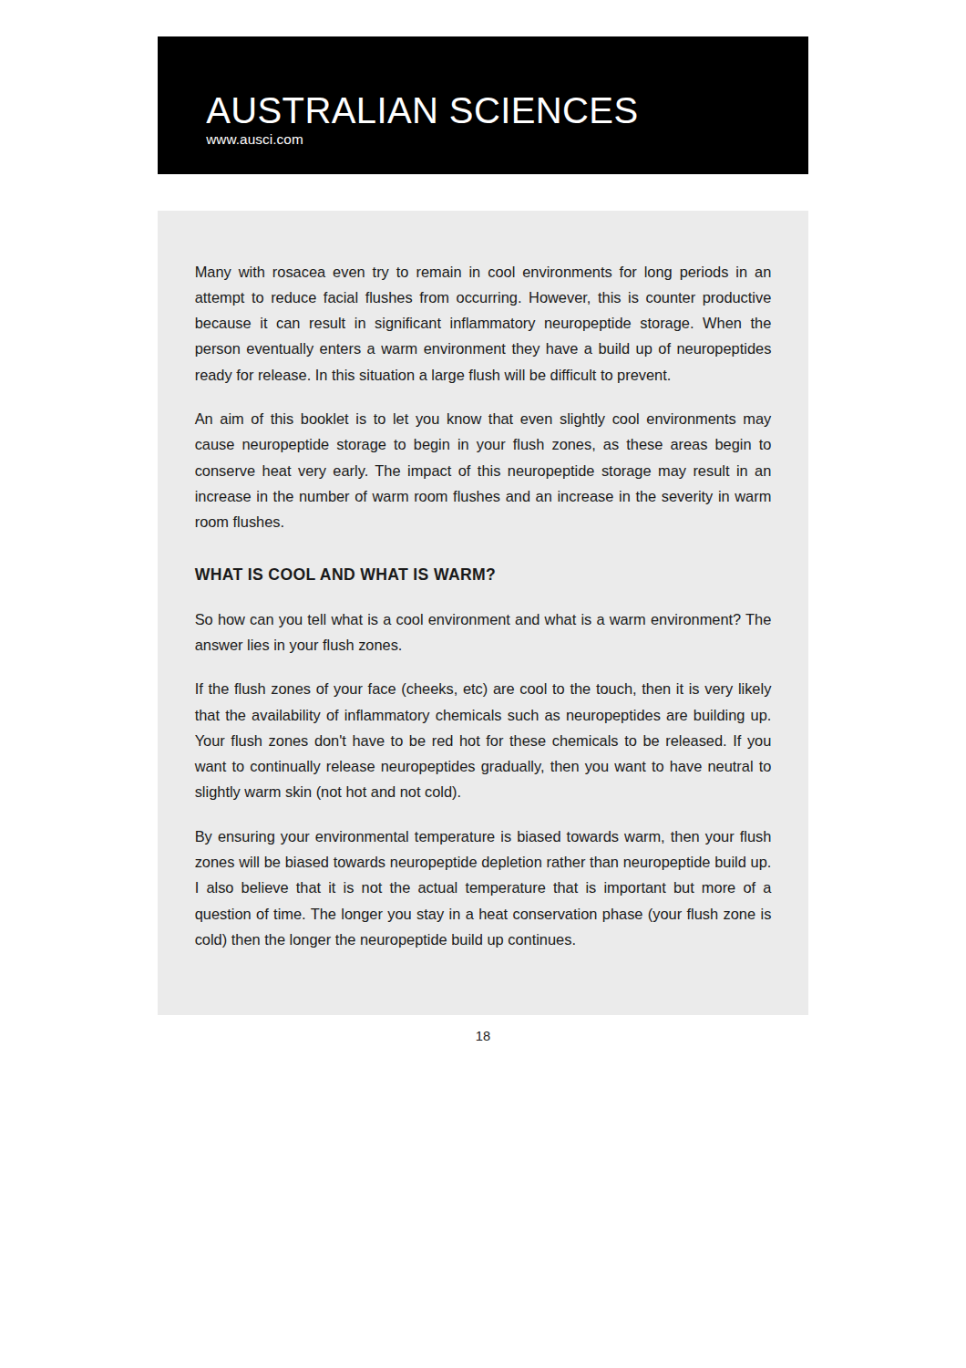AUSTRALIAN SCIENCES
www.ausci.com
Many with rosacea even try to remain in cool environments for long periods in an attempt to reduce facial flushes from occurring. However, this is counter productive because it can result in significant inflammatory neuropeptide storage. When the person eventually enters a warm environment they have a build up of neuropeptides ready for release. In this situation a large flush will be difficult to prevent.
An aim of this booklet is to let you know that even slightly cool environments may cause neuropeptide storage to begin in your flush zones, as these areas begin to conserve heat very early. The impact of this neuropeptide storage may result in an increase in the number of warm room flushes and an increase in the severity in warm room flushes.
WHAT IS COOL AND WHAT IS WARM?
So how can you tell what is a cool environment and what is a warm environment? The answer lies in your flush zones.
If the flush zones of your face (cheeks, etc) are cool to the touch, then it is very likely that the availability of inflammatory chemicals such as neuropeptides are building up. Your flush zones don't have to be red hot for these chemicals to be released. If you want to continually release neuropeptides gradually, then you want to have neutral to slightly warm skin (not hot and not cold).
By ensuring your environmental temperature is biased towards warm, then your flush zones will be biased towards neuropeptide depletion rather than neuropeptide build up. I also believe that it is not the actual temperature that is important but more of a question of time. The longer you stay in a heat conservation phase (your flush zone is cold) then the longer the neuropeptide build up continues.
18